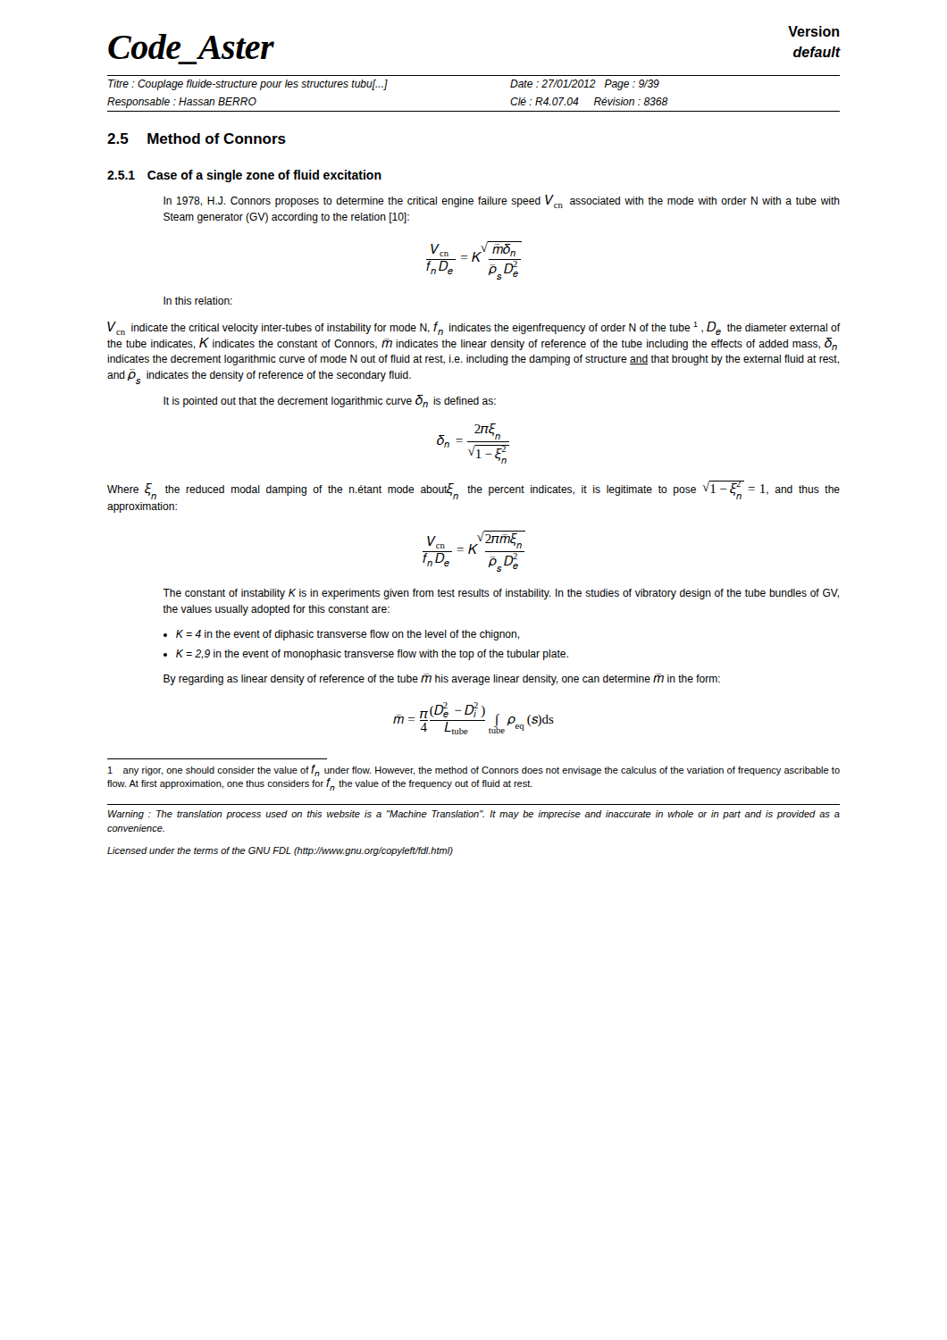Code_Aster
Version
default
| Titre : Couplage fluide-structure pour les structures tubu[...] | Date : 27/01/2012 Page : 9/39 |
| Responsable : Hassan BERRO | Clé : R4.07.04 Révision : 8368 |
2.5 Method of Connors
2.5.1 Case of a single zone of fluid excitation
In 1978, H.J. Connors proposes to determine the critical engine failure speed Vcn associated with the mode with order N with a tube with Steam generator (GV) according to the relation [10]:
Vcn fnDe = K m¯δn ρ¯sDe2
In this relation:
Vcn indicate the critical velocity inter-tubes of instability for mode N, fn indicates the eigenfrequency of order N of the tube 1 , De the diameter external of the tube indicates, K indicates the constant of Connors, m¯ indicates the linear density of reference of the tube including the effects of added mass, δn indicates the decrement logarithmic curve of mode N out of fluid at rest, i.e. including the damping of structure and that brought by the external fluid at rest, and ρ¯s indicates the density of reference of the secondary fluid.
It is pointed out that the decrement logarithmic curve δn is defined as:
δn = 2πξn 1−ξn2
Where ξn the reduced modal damping of the n.étant mode aboutξn the percent indicates, it is legitimate to pose 1−ξn2=1, and thus the approximation:
Vcn fnDe = K 2πm¯ξn ρ¯sDe2
The constant of instability K is in experiments given from test results of instability. In the studies of vibratory design of the tube bundles of GV, the values usually adopted for this constant are:
K = 4 in the event of diphasic transverse flow on the level of the chignon,
K = 2,9 in the event of monophasic transverse flow with the top of the tubular plate.
By regarding as linear density of reference of the tube m¯ his average linear density, one can determine m¯ in the form:
m¯ = π4 (De2−Di2) Ltube ∫tube ρeq (s) ds
1any rigor, one should consider the value of fn under flow. However, the method of Connors does not envisage the calculus of the variation of frequency ascribable to flow. At first approximation, one thus considers for fn the value of the frequency out of fluid at rest.
Warning : The translation process used on this website is a "Machine Translation". It may be imprecise and inaccurate in whole or in part and is provided as a convenience.
Licensed under the terms of the GNU FDL (http://www.gnu.org/copyleft/fdl.html)